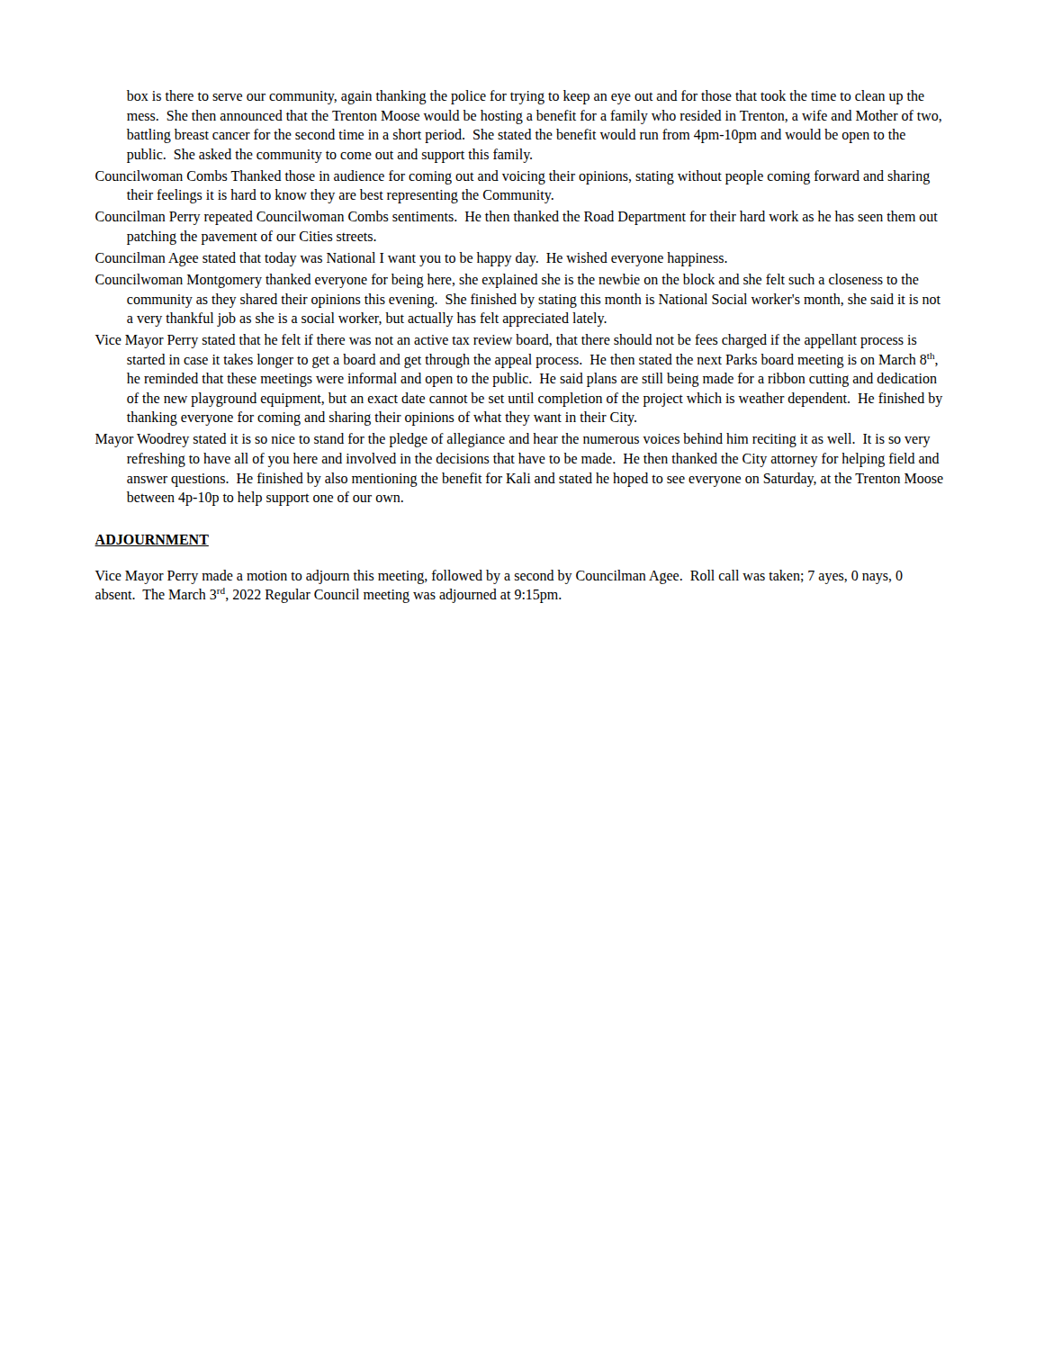box is there to serve our community, again thanking the police for trying to keep an eye out and for those that took the time to clean up the mess. She then announced that the Trenton Moose would be hosting a benefit for a family who resided in Trenton, a wife and Mother of two, battling breast cancer for the second time in a short period. She stated the benefit would run from 4pm-10pm and would be open to the public. She asked the community to come out and support this family.
Councilwoman Combs Thanked those in audience for coming out and voicing their opinions, stating without people coming forward and sharing their feelings it is hard to know they are best representing the Community.
Councilman Perry repeated Councilwoman Combs sentiments. He then thanked the Road Department for their hard work as he has seen them out patching the pavement of our Cities streets.
Councilman Agee stated that today was National I want you to be happy day. He wished everyone happiness.
Councilwoman Montgomery thanked everyone for being here, she explained she is the newbie on the block and she felt such a closeness to the community as they shared their opinions this evening. She finished by stating this month is National Social worker's month, she said it is not a very thankful job as she is a social worker, but actually has felt appreciated lately.
Vice Mayor Perry stated that he felt if there was not an active tax review board, that there should not be fees charged if the appellant process is started in case it takes longer to get a board and get through the appeal process. He then stated the next Parks board meeting is on March 8th, he reminded that these meetings were informal and open to the public. He said plans are still being made for a ribbon cutting and dedication of the new playground equipment, but an exact date cannot be set until completion of the project which is weather dependent. He finished by thanking everyone for coming and sharing their opinions of what they want in their City.
Mayor Woodrey stated it is so nice to stand for the pledge of allegiance and hear the numerous voices behind him reciting it as well. It is so very refreshing to have all of you here and involved in the decisions that have to be made. He then thanked the City attorney for helping field and answer questions. He finished by also mentioning the benefit for Kali and stated he hoped to see everyone on Saturday, at the Trenton Moose between 4p-10p to help support one of our own.
ADJOURNMENT
Vice Mayor Perry made a motion to adjourn this meeting, followed by a second by Councilman Agee. Roll call was taken; 7 ayes, 0 nays, 0 absent. The March 3rd, 2022 Regular Council meeting was adjourned at 9:15pm.